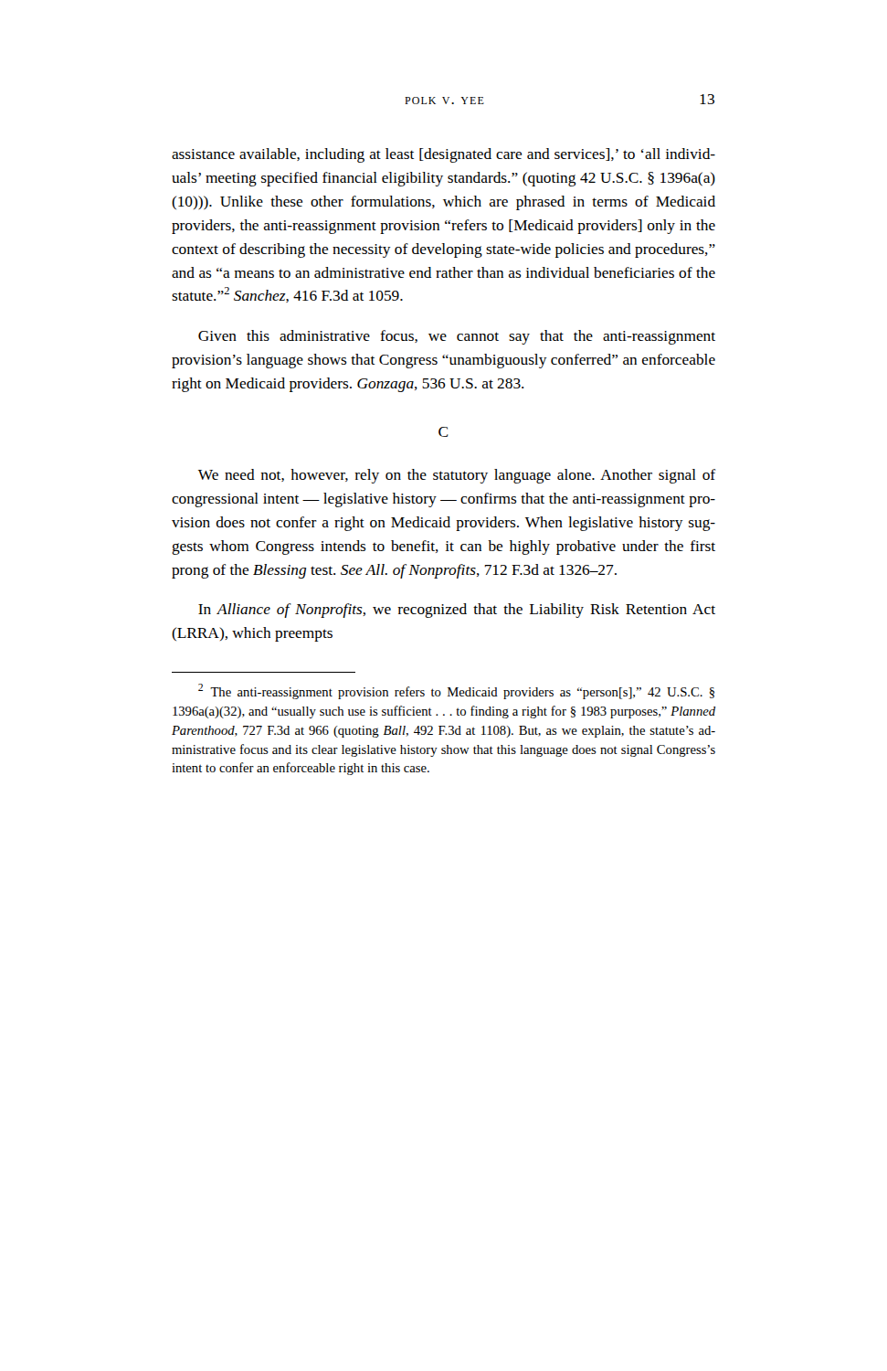Polk v. Yee 13
assistance available, including at least [designated care and services],’ to ‘all individuals’ meeting specified financial eligibility standards.” (quoting 42 U.S.C. § 1396a(a)(10))). Unlike these other formulations, which are phrased in terms of Medicaid providers, the anti-reassignment provision “refers to [Medicaid providers] only in the context of describing the necessity of developing state-wide policies and procedures,” and as “a means to an administrative end rather than as individual beneficiaries of the statute.”2 Sanchez, 416 F.3d at 1059.
Given this administrative focus, we cannot say that the anti-reassignment provision’s language shows that Congress “unambiguously conferred” an enforceable right on Medicaid providers. Gonzaga, 536 U.S. at 283.
C
We need not, however, rely on the statutory language alone. Another signal of congressional intent — legislative history — confirms that the anti-reassignment provision does not confer a right on Medicaid providers. When legislative history suggests whom Congress intends to benefit, it can be highly probative under the first prong of the Blessing test. See All. of Nonprofits, 712 F.3d at 1326–27.
In Alliance of Nonprofits, we recognized that the Liability Risk Retention Act (LRRA), which preempts
2 The anti-reassignment provision refers to Medicaid providers as “person[s],” 42 U.S.C. § 1396a(a)(32), and “usually such use is sufficient . . . to finding a right for § 1983 purposes,” Planned Parenthood, 727 F.3d at 966 (quoting Ball, 492 F.3d at 1108). But, as we explain, the statute’s administrative focus and its clear legislative history show that this language does not signal Congress’s intent to confer an enforceable right in this case.